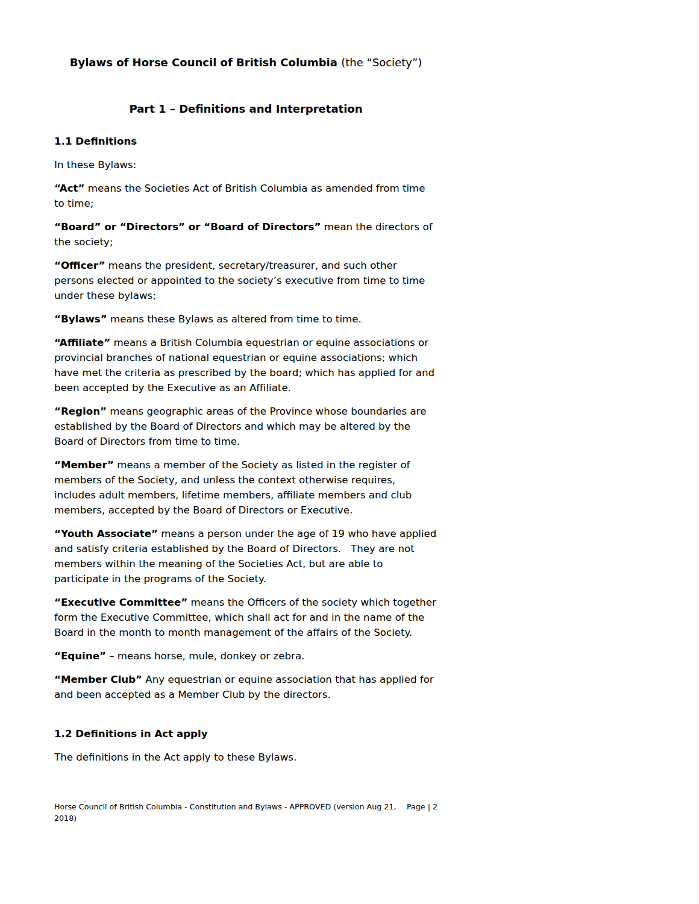Bylaws of Horse Council of British Columbia (the “Society”)
Part 1 – Definitions and Interpretation
1.1 Definitions
In these Bylaws:
“Act” means the Societies Act of British Columbia as amended from time to time;
“Board” or “Directors” or “Board of Directors” mean the directors of the society;
“Officer” means the president, secretary/treasurer, and such other persons elected or appointed to the society’s executive from time to time under these bylaws;
“Bylaws” means these Bylaws as altered from time to time.
“Affiliate” means a British Columbia equestrian or equine associations or provincial branches of national equestrian or equine associations; which have met the criteria as prescribed by the board; which has applied for and been accepted by the Executive as an Affiliate.
“Region” means geographic areas of the Province whose boundaries are established by the Board of Directors and which may be altered by the Board of Directors from time to time.
“Member” means a member of the Society as listed in the register of members of the Society, and unless the context otherwise requires, includes adult members, lifetime members, affiliate members and club members, accepted by the Board of Directors or Executive.
“Youth Associate” means a person under the age of 19 who have applied and satisfy criteria established by the Board of Directors. They are not members within the meaning of the Societies Act, but are able to participate in the programs of the Society.
“Executive Committee” means the Officers of the society which together form the Executive Committee, which shall act for and in the name of the Board in the month to month management of the affairs of the Society.
“Equine” – means horse, mule, donkey or zebra.
“Member Club” Any equestrian or equine association that has applied for and been accepted as a Member Club by the directors.
1.2 Definitions in Act apply
The definitions in the Act apply to these Bylaws.
Horse Council of British Columbia - Constitution and Bylaws - APPROVED (version Aug 21, 2018) Page | 2